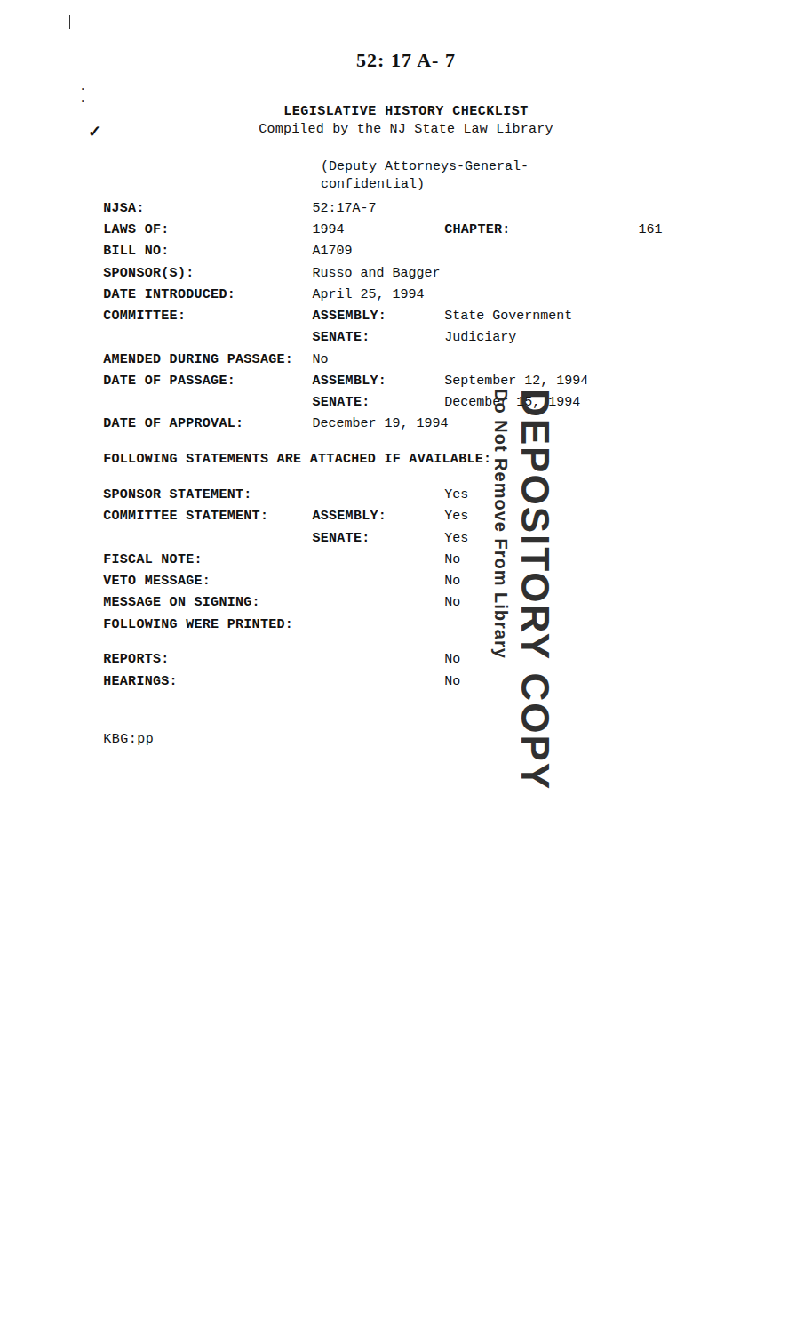.
.
✓
52: 17 A- 7
LEGISLATIVE HISTORY CHECKLIST
Compiled by the NJ State Law Library
(Deputy Attorneys-General- confidential)
| NJSA: | 52:17A-7 | | |
| LAWS OF: | 1994 | CHAPTER: | 161 |
| BILL NO: | A1709 | | |
| SPONSOR(S): | Russo and Bagger |
| DATE INTRODUCED: | April 25, 1994 |
| COMMITTEE: | ASSEMBLY: | State Government |
| | SENATE: | Judiciary |
| AMENDED DURING PASSAGE: | No |
| DATE OF PASSAGE: | ASSEMBLY: | September 12, 1994 |
| | SENATE: | December 15, 1994 |
| DATE OF APPROVAL: | December 19, 1994 |
| FOLLOWING STATEMENTS ARE ATTACHED IF AVAILABLE: |
| SPONSOR STATEMENT: | | Yes |
| COMMITTEE STATEMENT: | ASSEMBLY: | Yes |
| | SENATE: | Yes |
| FISCAL NOTE: | | No |
| VETO MESSAGE: | | No |
| MESSAGE ON SIGNING: | | No |
| FOLLOWING WERE PRINTED: |
| REPORTS: | | No |
| HEARINGS: | | No |
KBG:pp
Do Not Remove From Library DEPOSITORY COPY